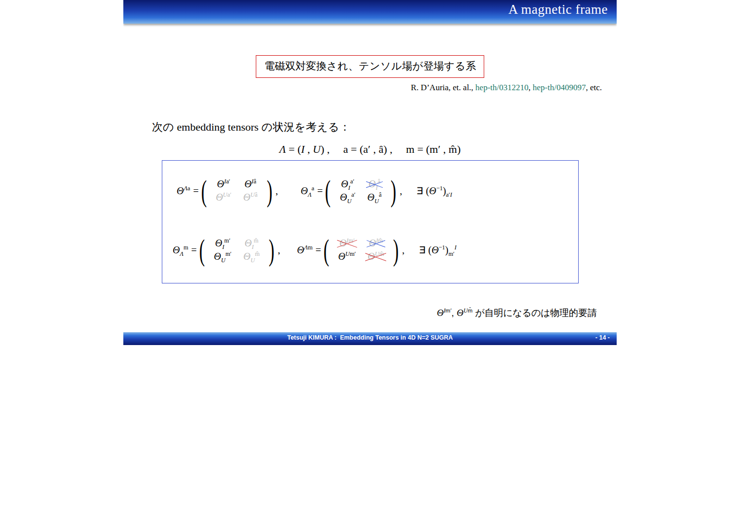A magnetic frame
電磁双対変換され、テンソル場が登場する系
R. D’Auria, et. al., hep-th/0312210, hep-th/0409097, etc.
次の embedding tensors の状況を考える：
Λ = (I , U) , a = (a′ , â) , m = (m′ , m̂)
ΘΛa = (
| Θ I a′ | Θ I â |
| Θ U a′ | Θ U â |
) , ΘΛa = (
| Θ I a′ | Θ I â |
| Θ U a′ | Θ U â |
) , ∃ (Θ−1)a′I
ΘΛm = (
| Θ I m′ | Θ I m̂ |
| Θ U m′ | Θ U m̂ |
) , ΘΛm = (
| Θ I m′ | Θ I m̂ |
| Θ U m′ | Θ U m̂ |
) , ∃ (Θ−1)m′I
ΘIm′, ΘUm̂ が自明になるのは物理的要請
Tetsuji KIMURA : Embedding Tensors in 4D N=2 SUGRA
- 14 -